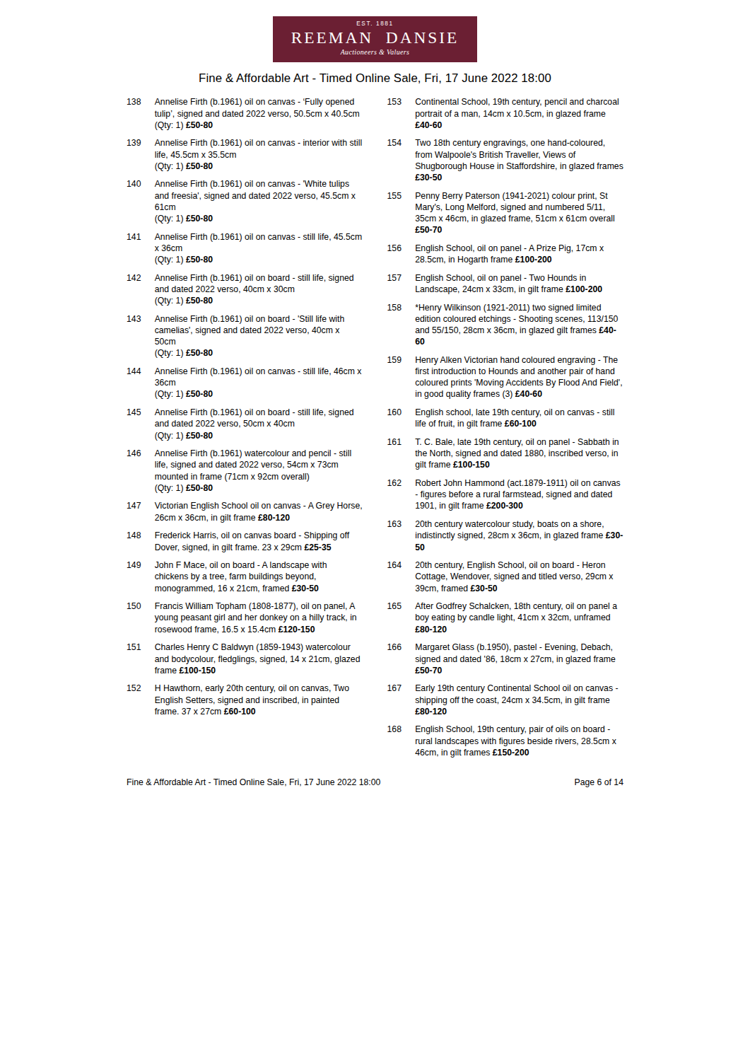EST. 1881
REEMAN DANSIE
Auctioneers & Valuers
Fine & Affordable Art - Timed Online Sale, Fri, 17 June 2022 18:00
138
Annelise Firth (b.1961) oil on canvas - ‘Fully opened tulip’, signed and dated 2022 verso, 50.5cm x 40.5cm (Qty: 1) £50-80
139
Annelise Firth (b.1961) oil on canvas - interior with still life, 45.5cm x 35.5cm (Qty: 1) £50-80
140
Annelise Firth (b.1961) oil on canvas - 'White tulips and freesia', signed and dated 2022 verso, 45.5cm x 61cm (Qty: 1) £50-80
141
Annelise Firth (b.1961) oil on canvas - still life, 45.5cm x 36cm (Qty: 1) £50-80
142
Annelise Firth (b.1961) oil on board - still life, signed and dated 2022 verso, 40cm x 30cm (Qty: 1) £50-80
143
Annelise Firth (b.1961) oil on board - 'Still life with camelias', signed and dated 2022 verso, 40cm x 50cm (Qty: 1) £50-80
144
Annelise Firth (b.1961) oil on canvas - still life, 46cm x 36cm (Qty: 1) £50-80
145
Annelise Firth (b.1961) oil on board - still life, signed and dated 2022 verso, 50cm x 40cm (Qty: 1) £50-80
146
Annelise Firth (b.1961) watercolour and pencil - still life, signed and dated 2022 verso, 54cm x 73cm mounted in frame (71cm x 92cm overall) (Qty: 1) £50-80
147
Victorian English School oil on canvas - A Grey Horse, 26cm x 36cm, in gilt frame £80-120
148
Frederick Harris, oil on canvas board - Shipping off Dover, signed, in gilt frame. 23 x 29cm £25-35
149
John F Mace, oil on board - A landscape with chickens by a tree, farm buildings beyond, monogrammed, 16 x 21cm, framed £30-50
150
Francis William Topham (1808-1877), oil on panel, A young peasant girl and her donkey on a hilly track, in rosewood frame, 16.5 x 15.4cm £120-150
151
Charles Henry C Baldwyn (1859-1943) watercolour and bodycolour, fledglings, signed, 14 x 21cm, glazed frame £100-150
152
H Hawthorn, early 20th century, oil on canvas, Two English Setters, signed and inscribed, in painted frame. 37 x 27cm £60-100
153
Continental School, 19th century, pencil and charcoal portrait of a man, 14cm x 10.5cm, in glazed frame £40-60
154
Two 18th century engravings, one hand-coloured, from Walpoole's British Traveller, Views of Shugborough House in Staffordshire, in glazed frames £30-50
155
Penny Berry Paterson (1941-2021) colour print, St Mary's, Long Melford, signed and numbered 5/11, 35cm x 46cm, in glazed frame, 51cm x 61cm overall £50-70
156
English School, oil on panel - A Prize Pig, 17cm x 28.5cm, in Hogarth frame £100-200
157
English School, oil on panel - Two Hounds in Landscape, 24cm x 33cm, in gilt frame £100-200
158
*Henry Wilkinson (1921-2011) two signed limited edition coloured etchings - Shooting scenes, 113/150 and 55/150, 28cm x 36cm, in glazed gilt frames £40-60
159
Henry Alken Victorian hand coloured engraving - The first introduction to Hounds and another pair of hand coloured prints 'Moving Accidents By Flood And Field', in good quality frames (3) £40-60
160
English school, late 19th century, oil on canvas - still life of fruit, in gilt frame £60-100
161
T. C. Bale, late 19th century, oil on panel - Sabbath in the North, signed and dated 1880, inscribed verso, in gilt frame £100-150
162
Robert John Hammond (act.1879-1911) oil on canvas - figures before a rural farmstead, signed and dated 1901, in gilt frame £200-300
163
20th century watercolour study, boats on a shore, indistinctly signed, 28cm x 36cm, in glazed frame £30-50
164
20th century, English School, oil on board - Heron Cottage, Wendover, signed and titled verso, 29cm x 39cm, framed £30-50
165
After Godfrey Schalcken, 18th century, oil on panel a boy eating by candle light, 41cm x 32cm, unframed £80-120
166
Margaret Glass (b.1950), pastel - Evening, Debach, signed and dated '86, 18cm x 27cm, in glazed frame £50-70
167
Early 19th century Continental School oil on canvas - shipping off the coast, 24cm x 34.5cm, in gilt frame £80-120
168
English School, 19th century, pair of oils on board - rural landscapes with figures beside rivers, 28.5cm x 46cm, in gilt frames £150-200
Fine & Affordable Art - Timed Online Sale, Fri, 17 June 2022 18:00
Page 6 of 14